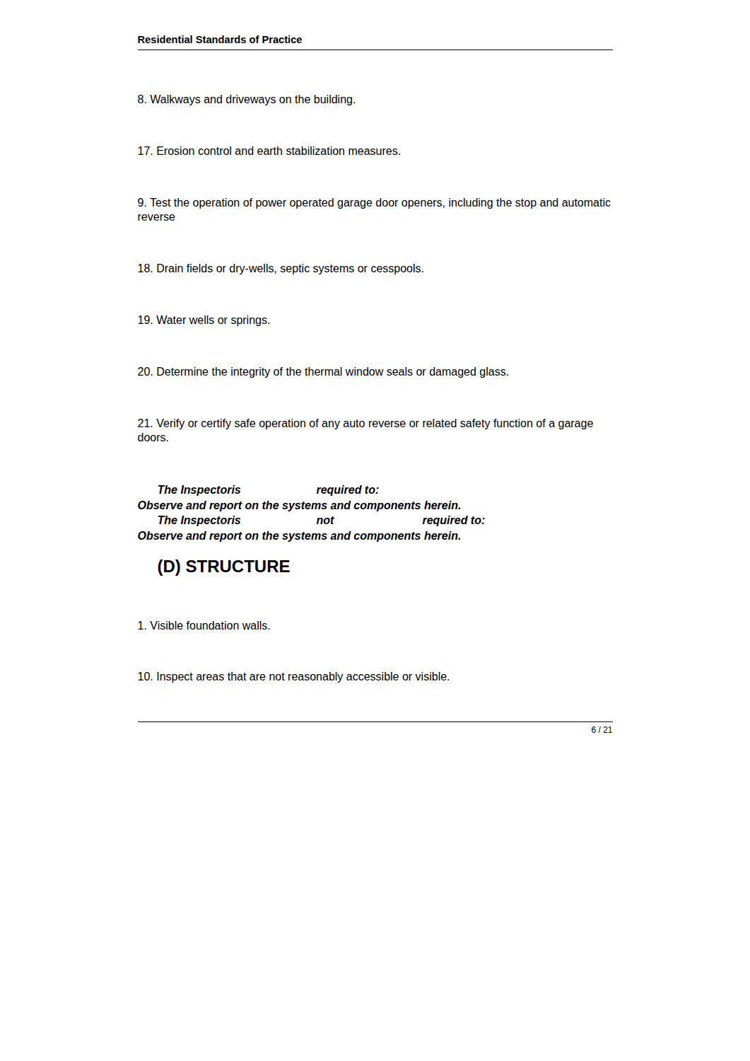Residential Standards of Practice
8. Walkways and driveways on the building.
17. Erosion control and earth stabilization measures.
9. Test the operation of power operated garage door openers, including the stop and automatic reverse
18. Drain fields or dry-wells, septic systems or cesspools.
19. Water wells or springs.
20. Determine the integrity of the thermal window seals or damaged glass.
21. Verify or certify safe operation of any auto reverse or related safety function of a garage doors.
The Inspector isrequired to: Observe and report on the systems and components herein. The Inspector is notrequired to: Observe and report on the systems and components herein.
(D) STRUCTURE
1. Visible foundation walls.
10. Inspect areas that are not reasonably accessible or visible.
6 / 21